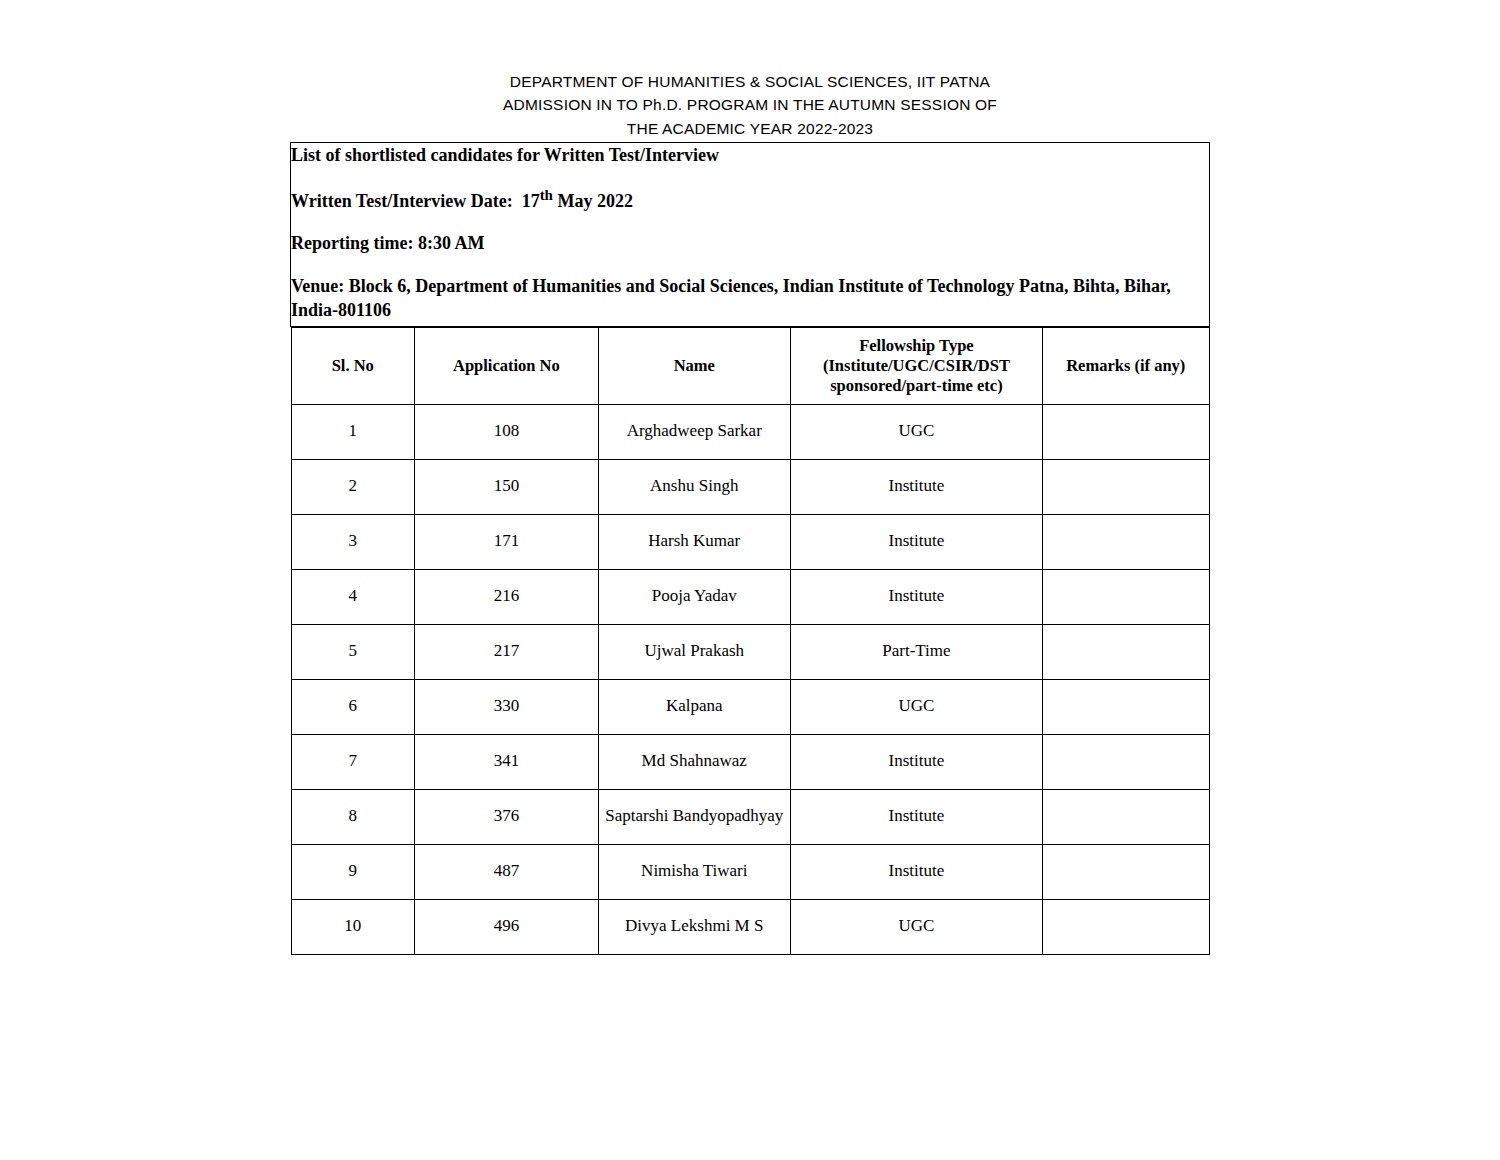DEPARTMENT OF HUMANITIES & SOCIAL SCIENCES, IIT PATNA
ADMISSION IN TO Ph.D. PROGRAM IN THE AUTUMN SESSION OF
THE ACADEMIC YEAR 2022-2023
| List of shortlisted candidates for Written Test/Interview Written Test/Interview Date: 17 th May 2022 Reporting time: 8:30 AM Venue: Block 6, Department of Humanities and Social Sciences, Indian Institute of Technology Patna, Bihta, Bihar, India-801106 |
| / Sl. No / Application No / Name / Fellowship Type (Institute/UGC/CSIR/DST sponsored/part-time etc) / Remarks (if any) / / --- / --- / --- / --- / --- / / 1 / 108 / Arghadweep Sarkar / UGC / / / 2 / 150 / Anshu Singh / Institute / / / 3 / 171 / Harsh Kumar / Institute / / / 4 / 216 / Pooja Yadav / Institute / / / 5 / 217 / Ujwal Prakash / Part-Time / / / 6 / 330 / Kalpana / UGC / / / 7 / 341 / Md Shahnawaz / Institute / / / 8 / 376 / Saptarshi Bandyopadhyay / Institute / / / 9 / 487 / Nimisha Tiwari / Institute / / / 10 / 496 / Divya Lekshmi M S / UGC / / |